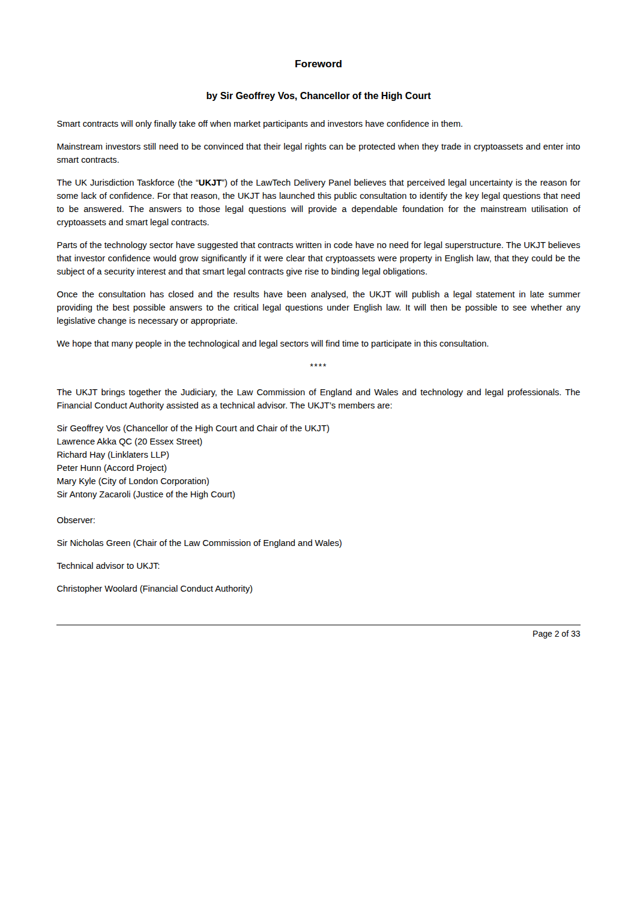Foreword
by Sir Geoffrey Vos, Chancellor of the High Court
Smart contracts will only finally take off when market participants and investors have confidence in them.
Mainstream investors still need to be convinced that their legal rights can be protected when they trade in cryptoassets and enter into smart contracts.
The UK Jurisdiction Taskforce (the “UKJT”) of the LawTech Delivery Panel believes that perceived legal uncertainty is the reason for some lack of confidence. For that reason, the UKJT has launched this public consultation to identify the key legal questions that need to be answered. The answers to those legal questions will provide a dependable foundation for the mainstream utilisation of cryptoassets and smart legal contracts.
Parts of the technology sector have suggested that contracts written in code have no need for legal superstructure. The UKJT believes that investor confidence would grow significantly if it were clear that cryptoassets were property in English law, that they could be the subject of a security interest and that smart legal contracts give rise to binding legal obligations.
Once the consultation has closed and the results have been analysed, the UKJT will publish a legal statement in late summer providing the best possible answers to the critical legal questions under English law. It will then be possible to see whether any legislative change is necessary or appropriate.
We hope that many people in the technological and legal sectors will find time to participate in this consultation.
****
The UKJT brings together the Judiciary, the Law Commission of England and Wales and technology and legal professionals. The Financial Conduct Authority assisted as a technical advisor. The UKJT’s members are:
Sir Geoffrey Vos (Chancellor of the High Court and Chair of the UKJT) Lawrence Akka QC (20 Essex Street) Richard Hay (Linklaters LLP) Peter Hunn (Accord Project) Mary Kyle (City of London Corporation) Sir Antony Zacaroli (Justice of the High Court)
Observer:
Sir Nicholas Green (Chair of the Law Commission of England and Wales)
Technical advisor to UKJT:
Christopher Woolard (Financial Conduct Authority)
Page 2 of 33